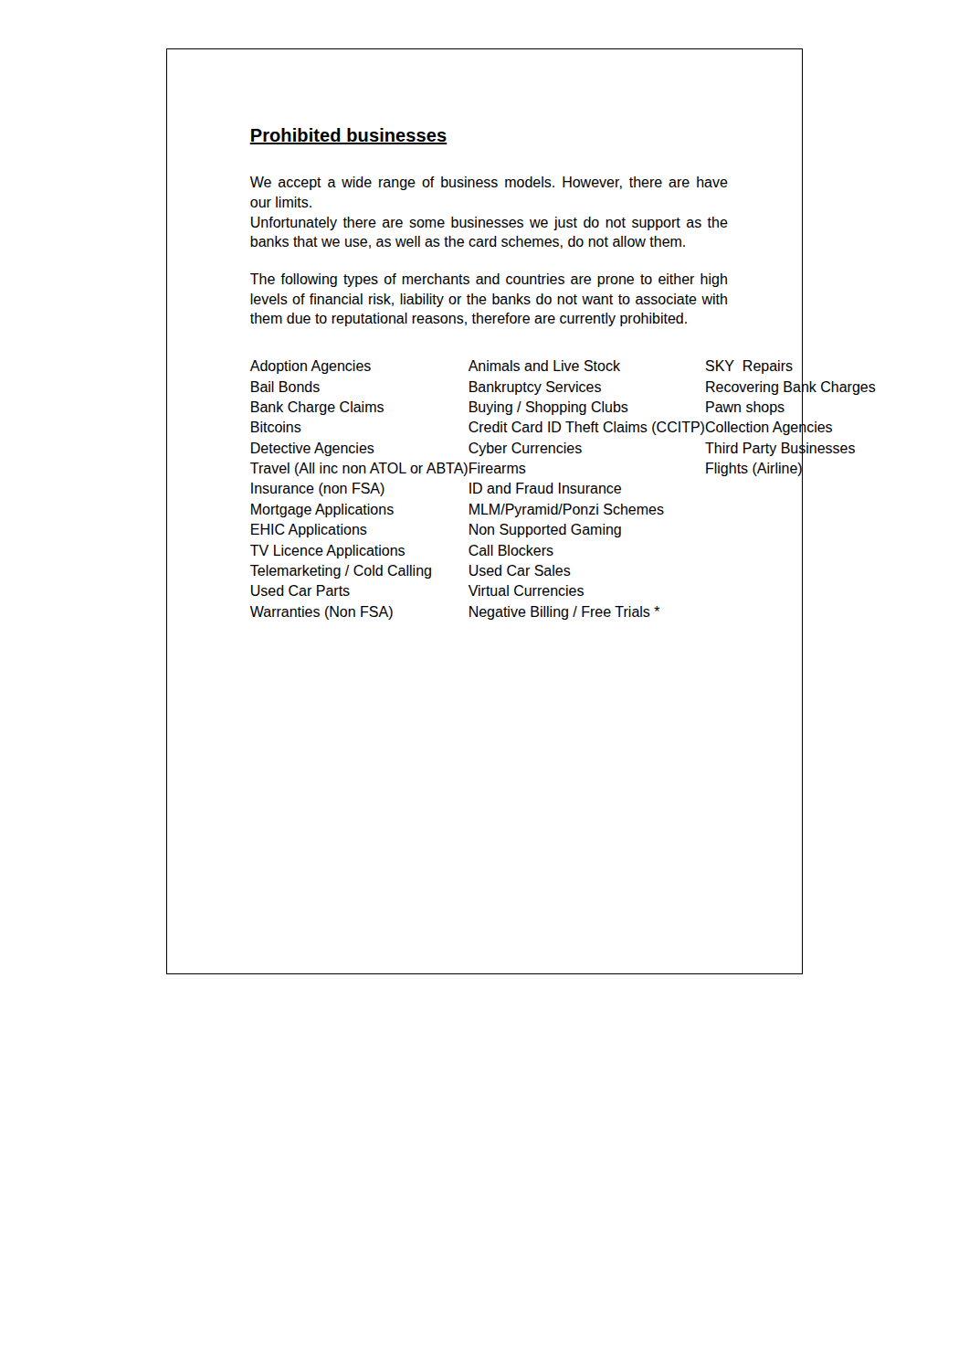Prohibited businesses
We accept a wide range of business models. However, there are have our limits.
Unfortunately there are some businesses we just do not support as the banks that we use, as well as the card schemes, do not allow them.
The following types of merchants and countries are prone to either high levels of financial risk, liability or the banks do not want to associate with them due to reputational reasons, therefore are currently prohibited.
| Adoption Agencies | Animals and Live Stock | SKY Repairs |
| Bail Bonds | Bankruptcy Services | Recovering Bank Charges |
| Bank Charge Claims | Buying / Shopping Clubs | Pawn shops |
| Bitcoins | Credit Card ID Theft Claims (CCITP) | Collection Agencies |
| Detective Agencies | Cyber Currencies | Third Party Businesses |
| Travel (All inc non ATOL or ABTA) | Firearms | Flights (Airline) |
| Insurance (non FSA) | ID and Fraud Insurance | |
| Mortgage Applications | MLM/Pyramid/Ponzi Schemes | |
| EHIC Applications | Non Supported Gaming | |
| TV Licence Applications | Call Blockers | |
| Telemarketing / Cold Calling | Used Car Sales | |
| Used Car Parts | Virtual Currencies | |
| Warranties (Non FSA) | Negative Billing / Free Trials * | |